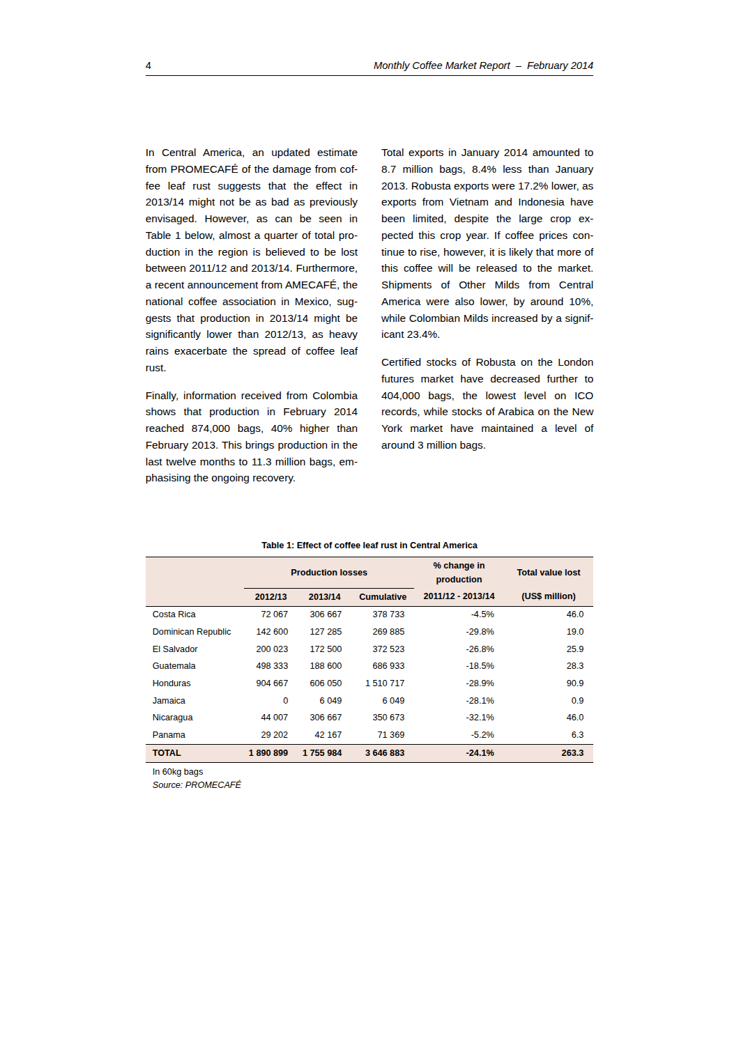4 Monthly Coffee Market Report – February 2014
In Central America, an updated estimate from PROMECAFÉ of the damage from coffee leaf rust suggests that the effect in 2013/14 might not be as bad as previously envisaged. However, as can be seen in Table 1 below, almost a quarter of total production in the region is believed to be lost between 2011/12 and 2013/14. Furthermore, a recent announcement from AMECAFÉ, the national coffee association in Mexico, suggests that production in 2013/14 might be significantly lower than 2012/13, as heavy rains exacerbate the spread of coffee leaf rust.
Finally, information received from Colombia shows that production in February 2014 reached 874,000 bags, 40% higher than February 2013. This brings production in the last twelve months to 11.3 million bags, emphasising the ongoing recovery.
Total exports in January 2014 amounted to 8.7 million bags, 8.4% less than January 2013. Robusta exports were 17.2% lower, as exports from Vietnam and Indonesia have been limited, despite the large crop expected this crop year. If coffee prices continue to rise, however, it is likely that more of this coffee will be released to the market. Shipments of Other Milds from Central America were also lower, by around 10%, while Colombian Milds increased by a significant 23.4%.
Certified stocks of Robusta on the London futures market have decreased further to 404,000 bags, the lowest level on ICO records, while stocks of Arabica on the New York market have maintained a level of around 3 million bags.
Table 1: Effect of coffee leaf rust in Central America
| | Production losses | % change in production | Total value lost |
| --- | --- | --- | --- |
| | 2012/13 | 2013/14 | Cumulative | 2011/12 - 2013/14 | (US$ million) |
| Costa Rica | 72 067 | 306 667 | 378 733 | -4.5% | 46.0 |
| Dominican Republic | 142 600 | 127 285 | 269 885 | -29.8% | 19.0 |
| El Salvador | 200 023 | 172 500 | 372 523 | -26.8% | 25.9 |
| Guatemala | 498 333 | 188 600 | 686 933 | -18.5% | 28.3 |
| Honduras | 904 667 | 606 050 | 1 510 717 | -28.9% | 90.9 |
| Jamaica | 0 | 6 049 | 6 049 | -28.1% | 0.9 |
| Nicaragua | 44 007 | 306 667 | 350 673 | -32.1% | 46.0 |
| Panama | 29 202 | 42 167 | 71 369 | -5.2% | 6.3 |
| TOTAL | 1 890 899 | 1 755 984 | 3 646 883 | -24.1% | 263.3 |
In 60kg bags
Source: PROMECAFÉ